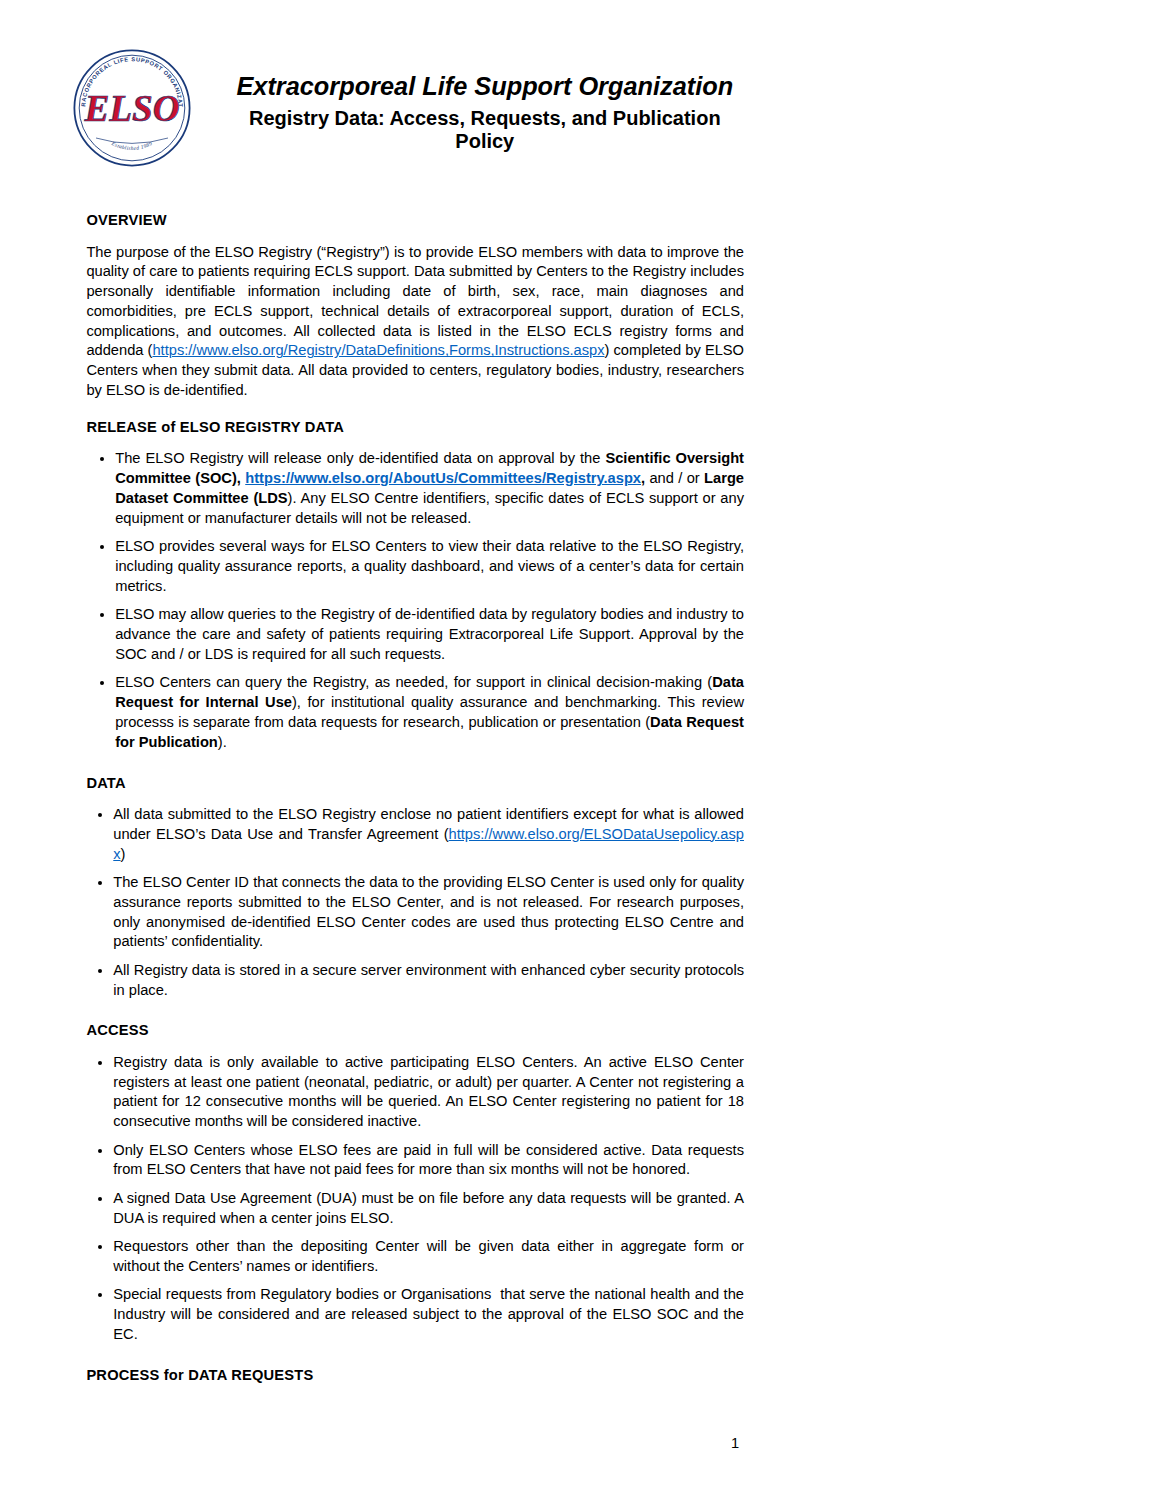EXTRACORPOREAL LIFE SUPPORT ORGANIZATION Established 1989 ELSO
Extracorporeal Life Support Organization
Registry Data: Access, Requests, and Publication Policy
OVERVIEW
The purpose of the ELSO Registry (“Registry”) is to provide ELSO members with data to improve the quality of care to patients requiring ECLS support. Data submitted by Centers to the Registry includes personally identifiable information including date of birth, sex, race, main diagnoses and comorbidities, pre ECLS support, technical details of extracorporeal support, duration of ECLS, complications, and outcomes. All collected data is listed in the ELSO ECLS registry forms and addenda (https://www.elso.org/Registry/DataDefinitions,Forms,Instructions.aspx) completed by ELSO Centers when they submit data. All data provided to centers, regulatory bodies, industry, researchers by ELSO is de-identified.
RELEASE of ELSO REGISTRY DATA
The ELSO Registry will release only de-identified data on approval by the Scientific Oversight Committee (SOC), https://www.elso.org/AboutUs/Committees/Registry.aspx, and / or Large Dataset Committee (LDS). Any ELSO Centre identifiers, specific dates of ECLS support or any equipment or manufacturer details will not be released.
ELSO provides several ways for ELSO Centers to view their data relative to the ELSO Registry, including quality assurance reports, a quality dashboard, and views of a center’s data for certain metrics.
ELSO may allow queries to the Registry of de-identified data by regulatory bodies and industry to advance the care and safety of patients requiring Extracorporeal Life Support. Approval by the SOC and / or LDS is required for all such requests.
ELSO Centers can query the Registry, as needed, for support in clinical decision-making (Data Request for Internal Use), for institutional quality assurance and benchmarking. This review processs is separate from data requests for research, publication or presentation (Data Request for Publication).
DATA
All data submitted to the ELSO Registry enclose no patient identifiers except for what is allowed under ELSO’s Data Use and Transfer Agreement (https://www.elso.org/ELSODataUsepolicy.aspx)
The ELSO Center ID that connects the data to the providing ELSO Center is used only for quality assurance reports submitted to the ELSO Center, and is not released. For research purposes, only anonymised de-identified ELSO Center codes are used thus protecting ELSO Centre and patients’ confidentiality.
All Registry data is stored in a secure server environment with enhanced cyber security protocols in place.
ACCESS
Registry data is only available to active participating ELSO Centers. An active ELSO Center registers at least one patient (neonatal, pediatric, or adult) per quarter. A Center not registering a patient for 12 consecutive months will be queried. An ELSO Center registering no patient for 18 consecutive months will be considered inactive.
Only ELSO Centers whose ELSO fees are paid in full will be considered active. Data requests from ELSO Centers that have not paid fees for more than six months will not be honored.
A signed Data Use Agreement (DUA) must be on file before any data requests will be granted. A DUA is required when a center joins ELSO.
Requestors other than the depositing Center will be given data either in aggregate form or without the Centers’ names or identifiers.
Special requests from Regulatory bodies or Organisations that serve the national health and the Industry will be considered and are released subject to the approval of the ELSO SOC and the EC.
PROCESS for DATA REQUESTS
1